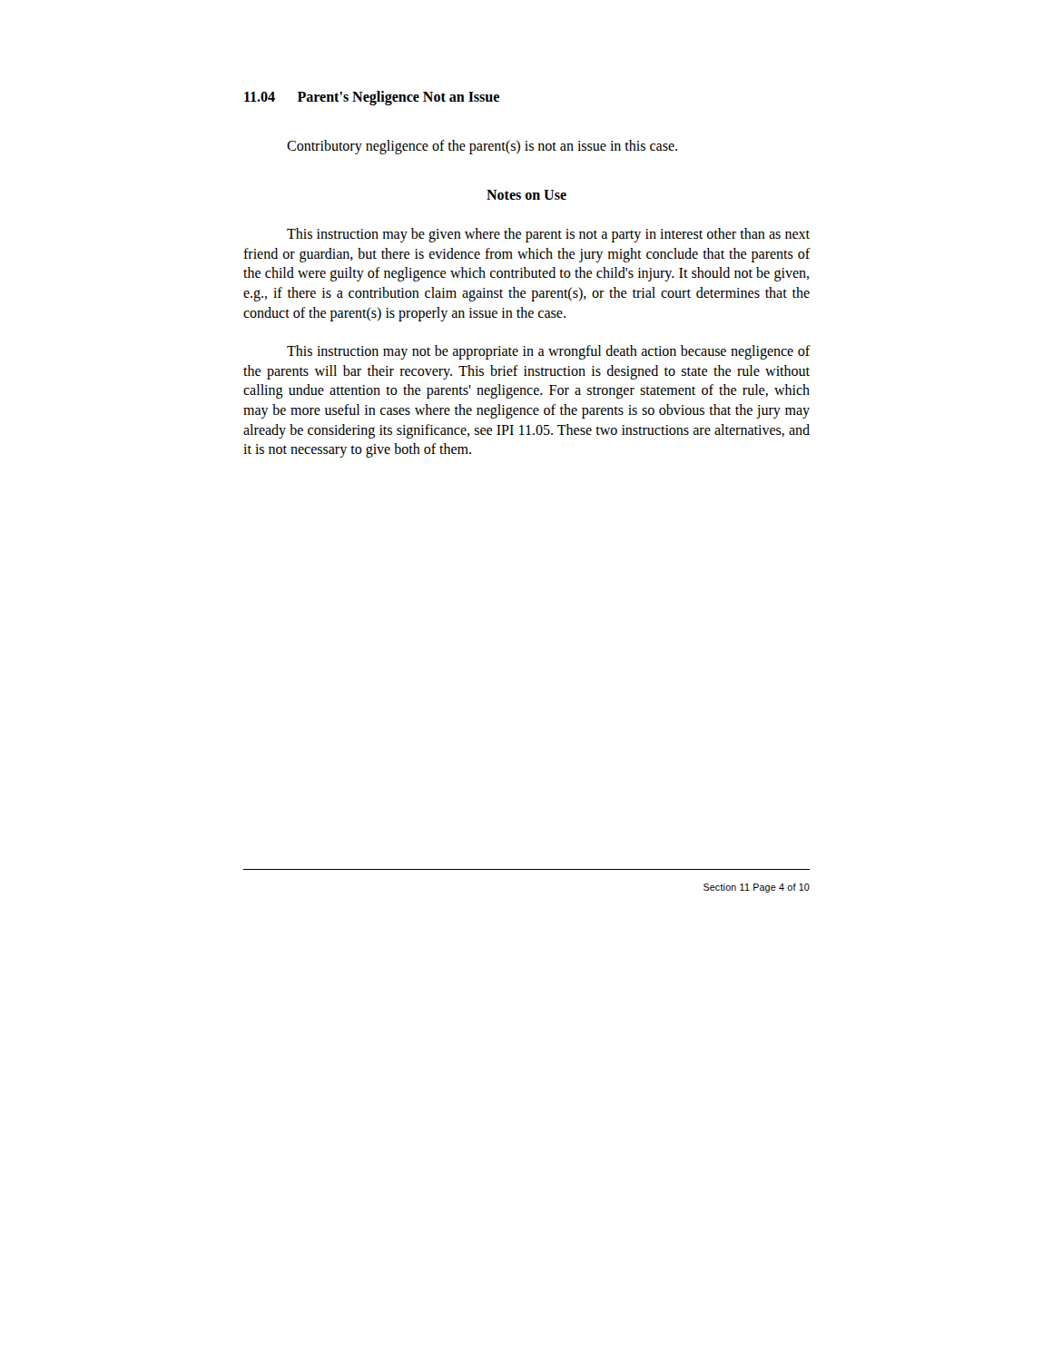11.04 Parent's Negligence Not an Issue
Contributory negligence of the parent(s) is not an issue in this case.
Notes on Use
This instruction may be given where the parent is not a party in interest other than as next friend or guardian, but there is evidence from which the jury might conclude that the parents of the child were guilty of negligence which contributed to the child's injury. It should not be given, e.g., if there is a contribution claim against the parent(s), or the trial court determines that the conduct of the parent(s) is properly an issue in the case.
This instruction may not be appropriate in a wrongful death action because negligence of the parents will bar their recovery. This brief instruction is designed to state the rule without calling undue attention to the parents' negligence. For a stronger statement of the rule, which may be more useful in cases where the negligence of the parents is so obvious that the jury may already be considering its significance, see IPI 11.05. These two instructions are alternatives, and it is not necessary to give both of them.
Section 11 Page 4 of 10